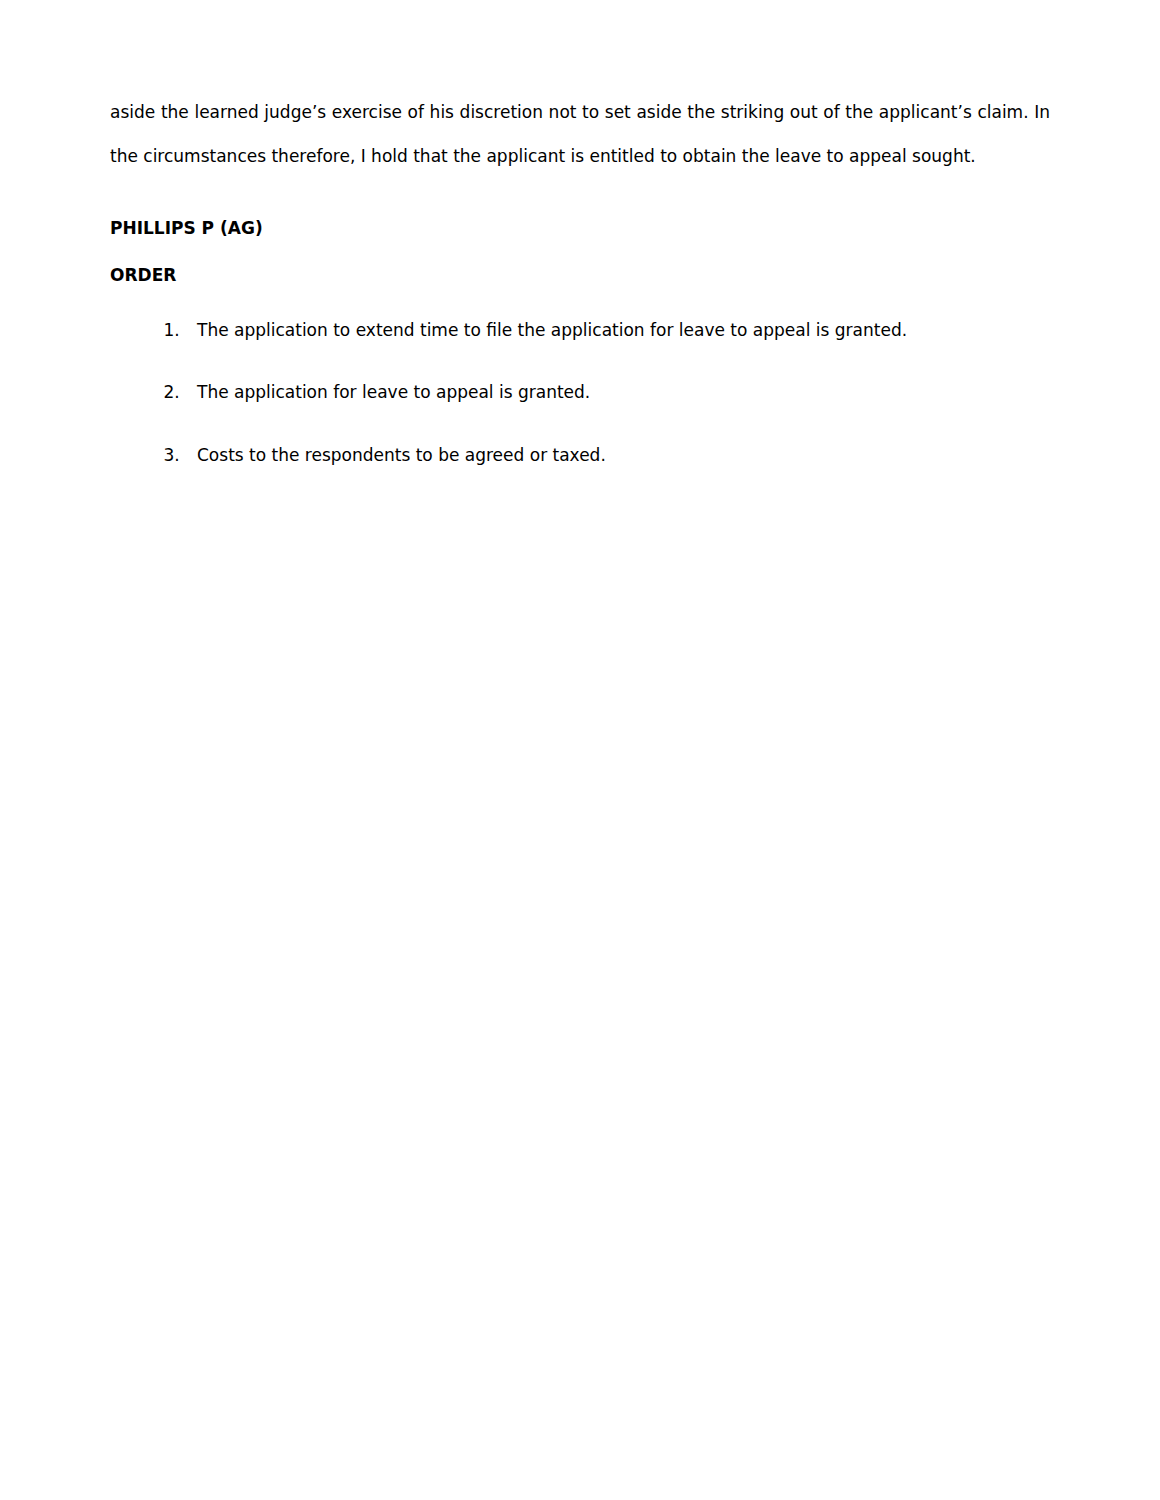aside the learned judge’s exercise of his discretion not to set aside the striking out of the applicant’s claim. In the circumstances therefore, I hold that the applicant is entitled to obtain the leave to appeal sought.
PHILLIPS P (AG)
ORDER
The application to extend time to file the application for leave to appeal is granted.
The application for leave to appeal is granted.
Costs to the respondents to be agreed or taxed.